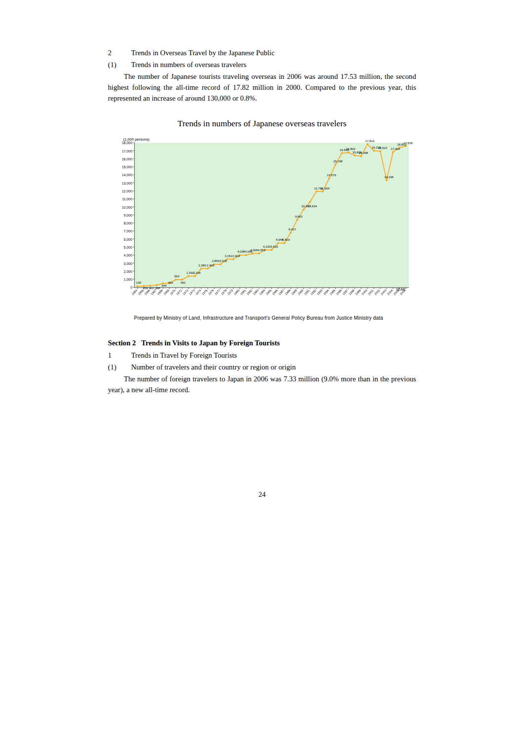2 Trends in Overseas Travel by the Japanese Public
(1) Trends in numbers of overseas travelers
The number of Japanese tourists traveling overseas in 2006 was around 17.53 million, the second highest following the all-time record of 17.82 million in 2000. Compared to the previous year, this represented an increase of around 130,000 or 0.8%.
Trends in numbers of Japanese overseas travelers
(1,000 persons) 18,000 17,000 16,000 15,000 14,000 13,000 12,000 11,000 10,000 9,000 8,000 7,000 6,000 5,000 4,000 3,000 2,000 1,000 0 YEAR 1964 1965 1966 1967 1968 1969 1970 1971 1972 1973 1974 1975 1976 1977 1978 1979 1980 1981 1982 1983 1984 1985 1986 1987 1988 1989 1990 1991 1992 1993 1994 1995 1996 1997 1998 1999 2000 2001 2002 2003 2004 2005 2006 128 159 212 268 344 493 663 961 1,392 2,336 2,289 2,466 2,853 3,525 3,151 3,909 4,038 4,086 4,006 4,659 4,232 5,516 4,948 6,829 8,427 9,663 10,997 10,634 11,791 11,934 13,579 15,298 16,695 16,803 15,806 16,358 17,819 16,216 16,523 13,296 17,404 16,831 17,535
Prepared by Ministry of Land, Infrastructure and Transport's General Policy Bureau from Justice Ministry data
Section 2 Trends in Visits to Japan by Foreign Tourists
1 Trends in Travel by Foreign Tourists
(1) Number of travelers and their country or region or origin
The number of foreign travelers to Japan in 2006 was 7.33 million (9.0% more than in the previous year), a new all-time record.
24